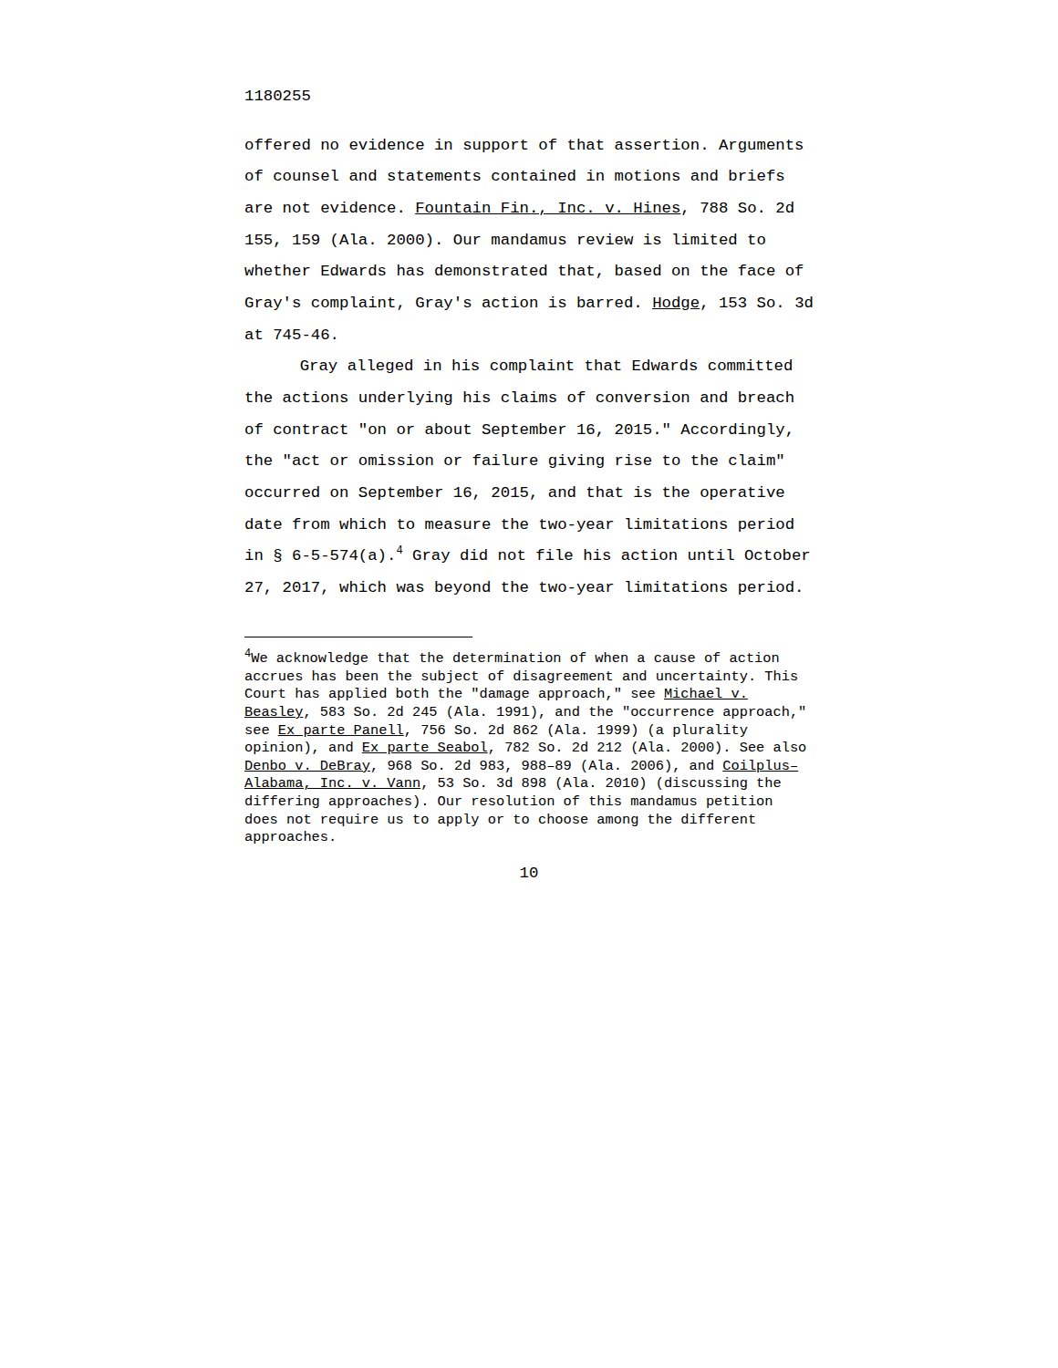1180255
offered no evidence in support of that assertion. Arguments of counsel and statements contained in motions and briefs are not evidence. Fountain Fin., Inc. v. Hines, 788 So. 2d 155, 159 (Ala. 2000). Our mandamus review is limited to whether Edwards has demonstrated that, based on the face of Gray's complaint, Gray's action is barred. Hodge, 153 So. 3d at 745-46.
Gray alleged in his complaint that Edwards committed the actions underlying his claims of conversion and breach of contract "on or about September 16, 2015." Accordingly, the "act or omission or failure giving rise to the claim" occurred on September 16, 2015, and that is the operative date from which to measure the two-year limitations period in § 6-5-574(a).4 Gray did not file his action until October 27, 2017, which was beyond the two-year limitations period.
4We acknowledge that the determination of when a cause of action accrues has been the subject of disagreement and uncertainty. This Court has applied both the "damage approach," see Michael v. Beasley, 583 So. 2d 245 (Ala. 1991), and the "occurrence approach," see Ex parte Panell, 756 So. 2d 862 (Ala. 1999) (a plurality opinion), and Ex parte Seabol, 782 So. 2d 212 (Ala. 2000). See also Denbo v. DeBray, 968 So. 2d 983, 988–89 (Ala. 2006), and Coilplus–Alabama, Inc. v. Vann, 53 So. 3d 898 (Ala. 2010) (discussing the differing approaches). Our resolution of this mandamus petition does not require us to apply or to choose among the different approaches.
10